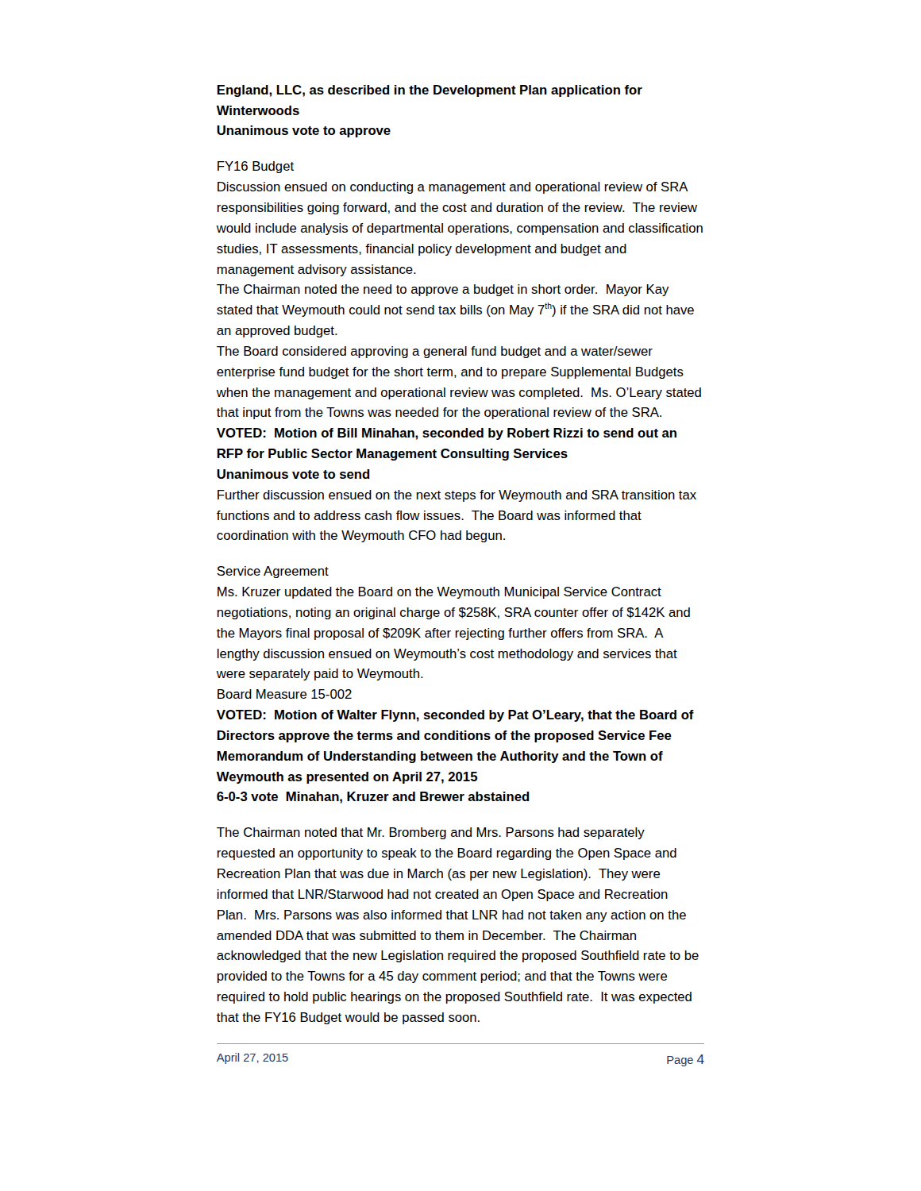England, LLC, as described in the Development Plan application for Winterwoods
Unanimous vote to approve
FY16 Budget
Discussion ensued on conducting a management and operational review of SRA responsibilities going forward, and the cost and duration of the review. The review would include analysis of departmental operations, compensation and classification studies, IT assessments, financial policy development and budget and management advisory assistance.
The Chairman noted the need to approve a budget in short order. Mayor Kay stated that Weymouth could not send tax bills (on May 7th) if the SRA did not have an approved budget.
The Board considered approving a general fund budget and a water/sewer enterprise fund budget for the short term, and to prepare Supplemental Budgets when the management and operational review was completed. Ms. O’Leary stated that input from the Towns was needed for the operational review of the SRA.
VOTED: Motion of Bill Minahan, seconded by Robert Rizzi to send out an RFP for Public Sector Management Consulting Services
Unanimous vote to send
Further discussion ensued on the next steps for Weymouth and SRA transition tax functions and to address cash flow issues. The Board was informed that coordination with the Weymouth CFO had begun.
Service Agreement
Ms. Kruzer updated the Board on the Weymouth Municipal Service Contract negotiations, noting an original charge of $258K, SRA counter offer of $142K and the Mayors final proposal of $209K after rejecting further offers from SRA. A lengthy discussion ensued on Weymouth’s cost methodology and services that were separately paid to Weymouth.
Board Measure 15-002
VOTED: Motion of Walter Flynn, seconded by Pat O’Leary, that the Board of Directors approve the terms and conditions of the proposed Service Fee Memorandum of Understanding between the Authority and the Town of Weymouth as presented on April 27, 2015
6-0-3 vote Minahan, Kruzer and Brewer abstained
The Chairman noted that Mr. Bromberg and Mrs. Parsons had separately requested an opportunity to speak to the Board regarding the Open Space and Recreation Plan that was due in March (as per new Legislation). They were informed that LNR/Starwood had not created an Open Space and Recreation Plan. Mrs. Parsons was also informed that LNR had not taken any action on the amended DDA that was submitted to them in December. The Chairman acknowledged that the new Legislation required the proposed Southfield rate to be provided to the Towns for a 45 day comment period; and that the Towns were required to hold public hearings on the proposed Southfield rate. It was expected that the FY16 Budget would be passed soon.
April 27, 2015
Page 4